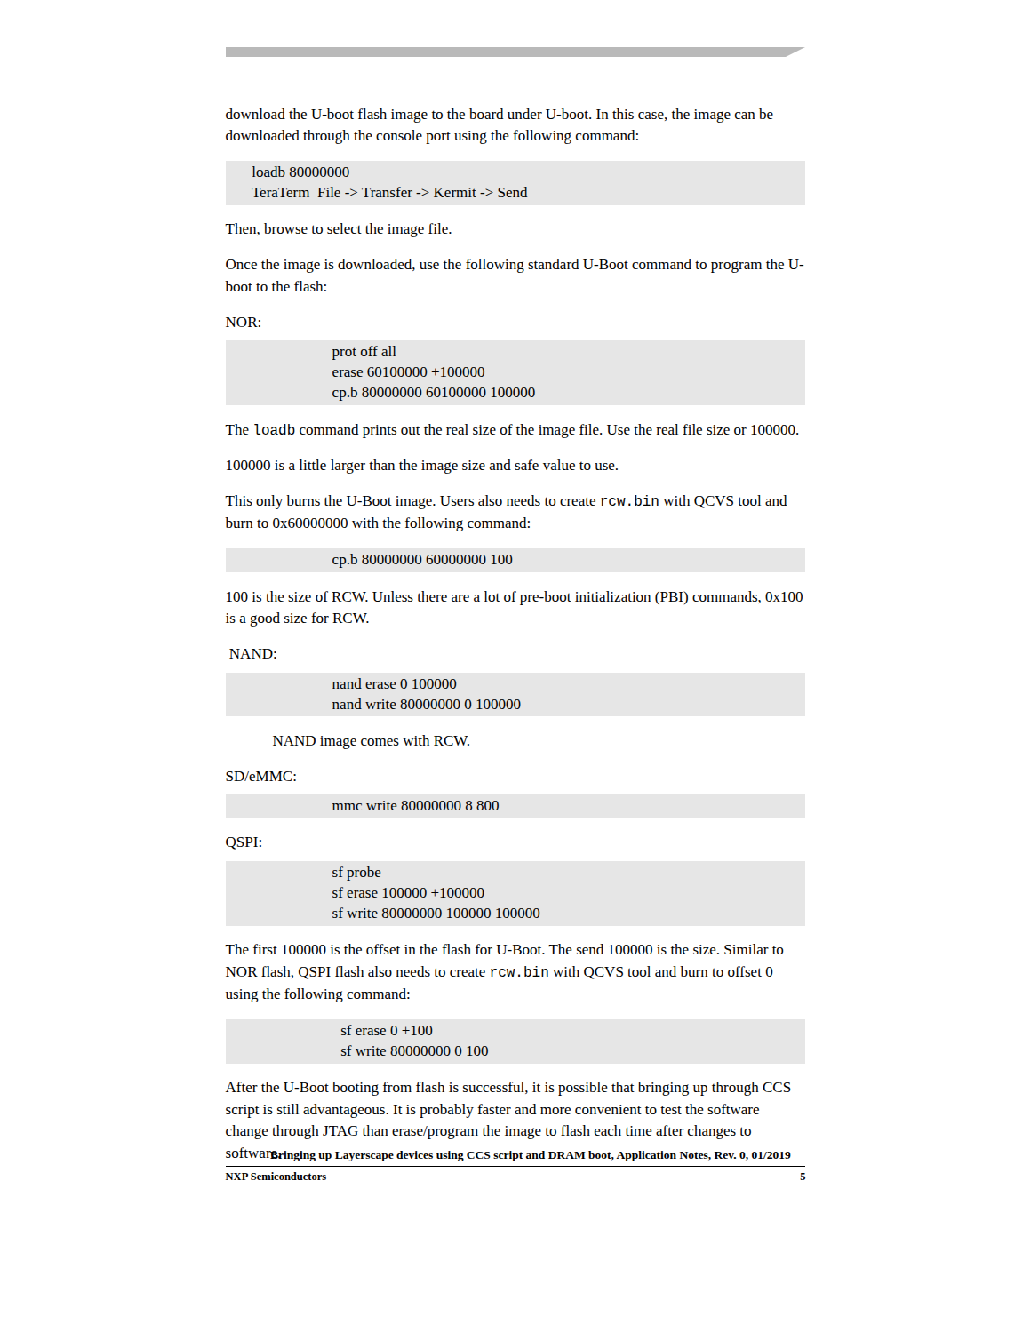download the U-boot flash image to the board under U-boot. In this case, the image can be downloaded through the console port using the following command:
loadb 80000000 TeraTerm File -> Transfer -> Kermit -> Send
Then, browse to select the image file.
Once the image is downloaded, use the following standard U-Boot command to program the U-boot to the flash:
NOR:
prot off all erase 60100000 +100000 cp.b 80000000 60100000 100000
The loadb command prints out the real size of the image file. Use the real file size or 100000.
100000 is a little larger than the image size and safe value to use.
This only burns the U-Boot image. Users also needs to create rcw.bin with QCVS tool and burn to 0x60000000 with the following command:
cp.b 80000000 60000000 100
100 is the size of RCW. Unless there are a lot of pre-boot initialization (PBI) commands, 0x100 is a good size for RCW.
NAND:
nand erase 0 100000 nand write 80000000 0 100000
NAND image comes with RCW.
SD/eMMC:
mmc write 80000000 8 800
QSPI:
sf probe sf erase 100000 +100000 sf write 80000000 100000 100000
The first 100000 is the offset in the flash for U-Boot. The send 100000 is the size. Similar to NOR flash, QSPI flash also needs to create rcw.bin with QCVS tool and burn to offset 0 using the following command:
sf erase 0 +100 sf write 80000000 0 100
After the U-Boot booting from flash is successful, it is possible that bringing up through CCS script is still advantageous. It is probably faster and more convenient to test the software change through JTAG than erase/program the image to flash each time after changes to software.
Bringing up Layerscape devices using CCS script and DRAM boot, Application Notes, Rev. 0, 01/2019
NXP Semiconductors
5